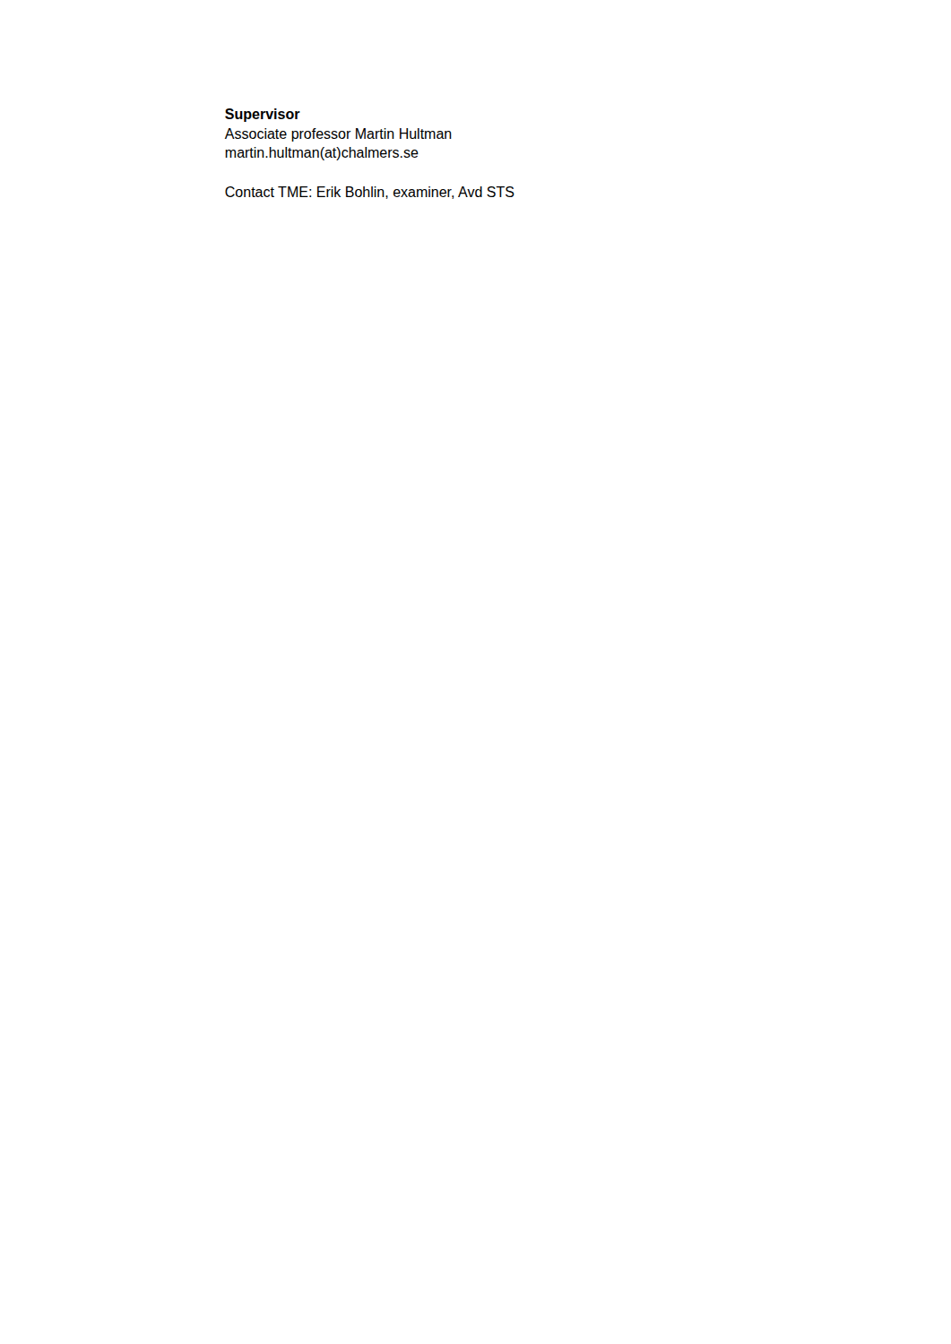Supervisor
Associate professor Martin Hultman
martin.hultman(at)chalmers.se
Contact TME: Erik Bohlin, examiner, Avd STS